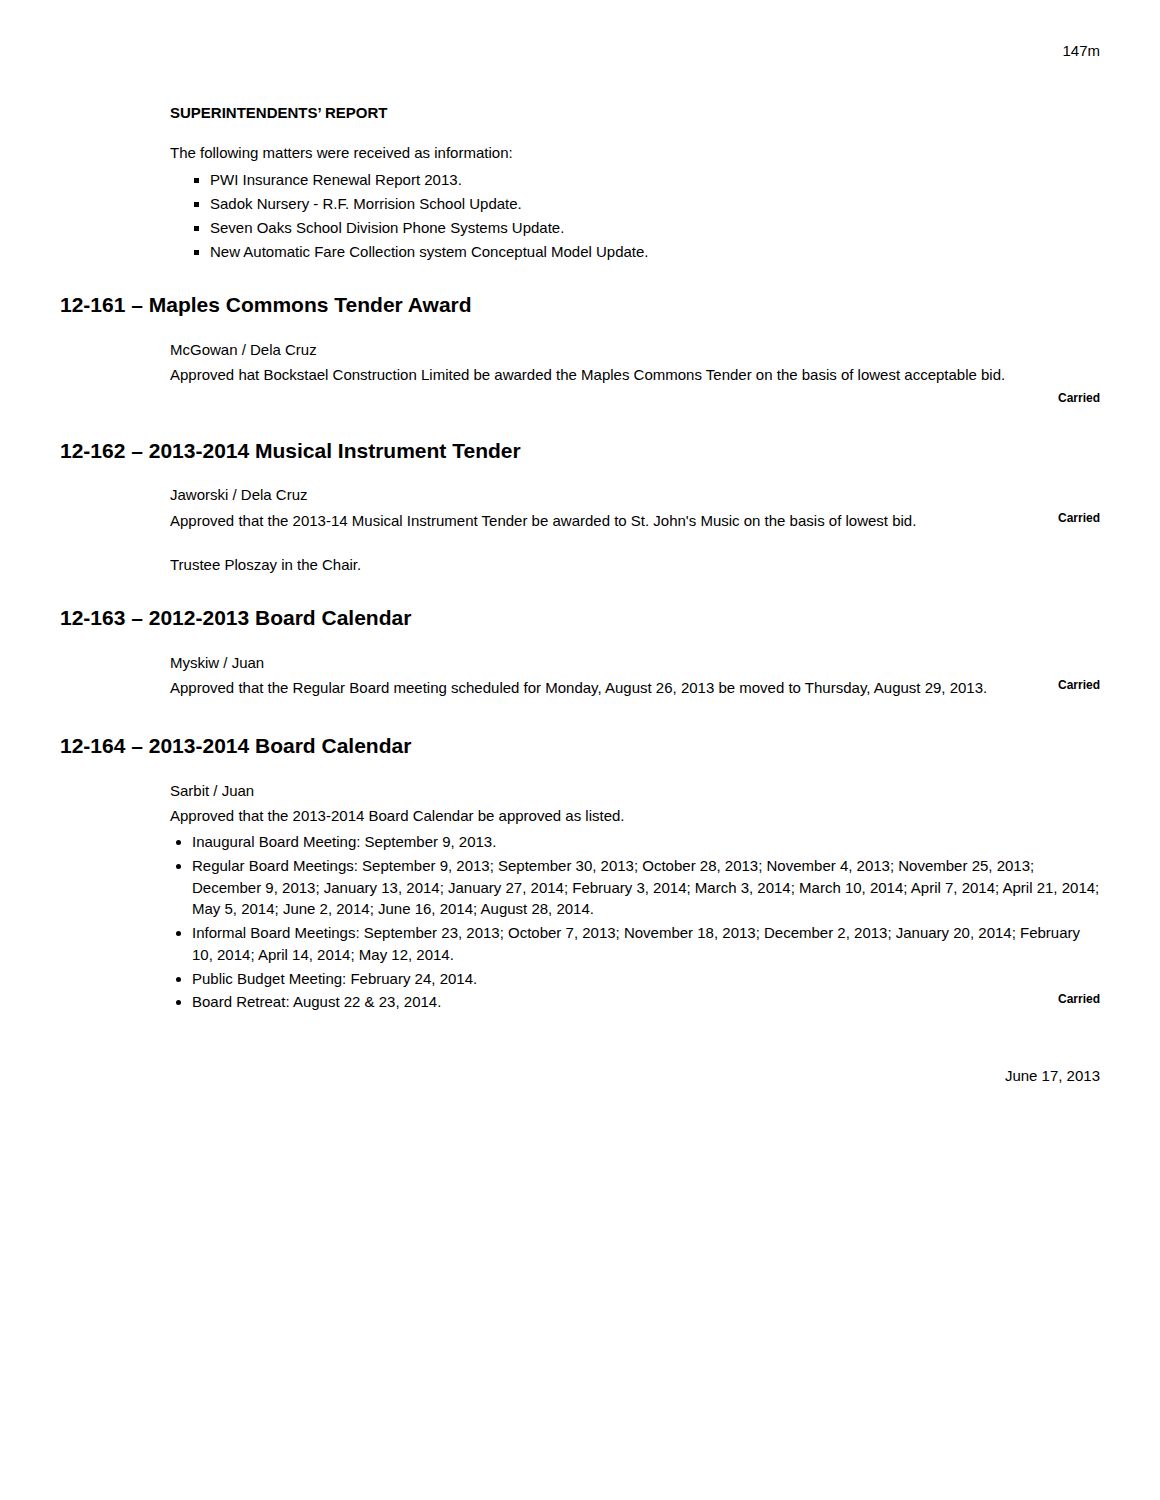147m
SUPERINTENDENTS’ REPORT
The following matters were received as information:
PWI Insurance Renewal Report 2013.
Sadok Nursery - R.F. Morrision School Update.
Seven Oaks School Division Phone Systems Update.
New Automatic Fare Collection system Conceptual Model Update.
12-161 – Maples Commons Tender Award
McGowan / Dela Cruz
Approved hat Bockstael Construction Limited be awarded the Maples Commons Tender on the basis of lowest acceptable bid.
Carried
12-162 – 2013-2014 Musical Instrument Tender
Jaworski / Dela Cruz
Approved that the 2013-14 Musical Instrument Tender be awarded to St. John's Music on the basis of lowest bid. Carried
Trustee Ploszay in the Chair.
12-163 – 2012-2013 Board Calendar
Myskiw / Juan
Approved that the Regular Board meeting scheduled for Monday, August 26, 2013 be moved to Thursday, August 29, 2013. Carried
12-164 – 2013-2014 Board Calendar
Sarbit / Juan
Approved that the 2013-2014 Board Calendar be approved as listed.
Inaugural Board Meeting: September 9, 2013.
Regular Board Meetings: September 9, 2013; September 30, 2013; October 28, 2013; November 4, 2013; November 25, 2013; December 9, 2013; January 13, 2014; January 27, 2014; February 3, 2014; March 3, 2014; March 10, 2014; April 7, 2014; April 21, 2014; May 5, 2014; June 2, 2014; June 16, 2014; August 28, 2014.
Informal Board Meetings: September 23, 2013; October 7, 2013; November 18, 2013; December 2, 2013; January 20, 2014; February 10, 2014; April 14, 2014; May 12, 2014.
Public Budget Meeting: February 24, 2014.
Board Retreat: August 22 & 23, 2014. Carried
June 17, 2013